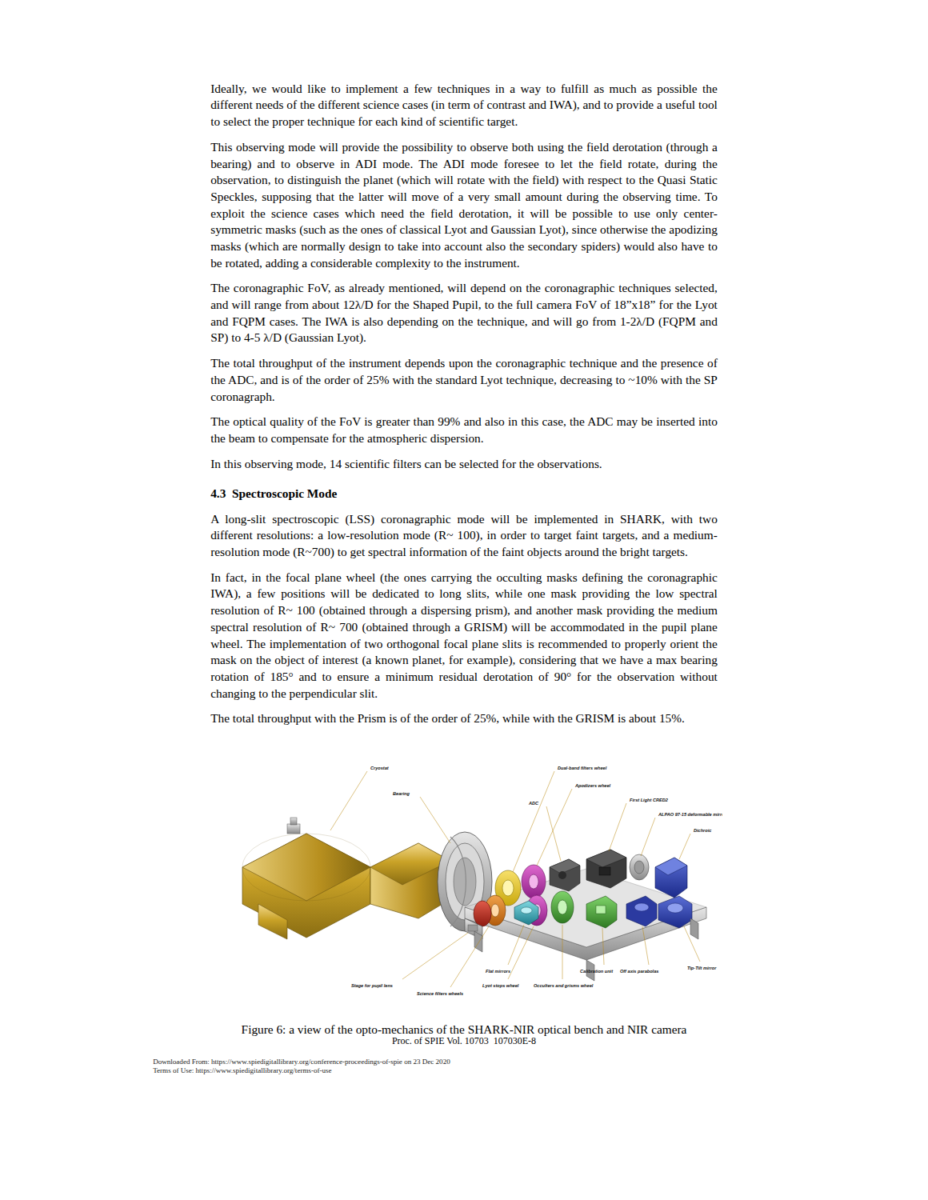Ideally, we would like to implement a few techniques in a way to fulfill as much as possible the different needs of the different science cases (in term of contrast and IWA), and to provide a useful tool to select the proper technique for each kind of scientific target.
This observing mode will provide the possibility to observe both using the field derotation (through a bearing) and to observe in ADI mode. The ADI mode foresee to let the field rotate, during the observation, to distinguish the planet (which will rotate with the field) with respect to the Quasi Static Speckles, supposing that the latter will move of a very small amount during the observing time. To exploit the science cases which need the field derotation, it will be possible to use only center-symmetric masks (such as the ones of classical Lyot and Gaussian Lyot), since otherwise the apodizing masks (which are normally design to take into account also the secondary spiders) would also have to be rotated, adding a considerable complexity to the instrument.
The coronagraphic FoV, as already mentioned, will depend on the coronagraphic techniques selected, and will range from about 12λ/D for the Shaped Pupil, to the full camera FoV of 18”x18” for the Lyot and FQPM cases. The IWA is also depending on the technique, and will go from 1-2λ/D (FQPM and SP) to 4-5 λ/D (Gaussian Lyot).
The total throughput of the instrument depends upon the coronagraphic technique and the presence of the ADC, and is of the order of 25% with the standard Lyot technique, decreasing to ~10% with the SP coronagraph.
The optical quality of the FoV is greater than 99% and also in this case, the ADC may be inserted into the beam to compensate for the atmospheric dispersion.
In this observing mode, 14 scientific filters can be selected for the observations.
4.3 Spectroscopic Mode
A long-slit spectroscopic (LSS) coronagraphic mode will be implemented in SHARK, with two different resolutions: a low-resolution mode (R~ 100), in order to target faint targets, and a medium-resolution mode (R~700) to get spectral information of the faint objects around the bright targets.
In fact, in the focal plane wheel (the ones carrying the occulting masks defining the coronagraphic IWA), a few positions will be dedicated to long slits, while one mask providing the low spectral resolution of R~ 100 (obtained through a dispersing prism), and another mask providing the medium spectral resolution of R~ 700 (obtained through a GRISM) will be accommodated in the pupil plane wheel. The implementation of two orthogonal focal plane slits is recommended to properly orient the mask on the object of interest (a known planet, for example), considering that we have a max bearing rotation of 185° and to ensure a minimum residual derotation of 90° for the observation without changing to the perpendicular slit.
The total throughput with the Prism is of the order of 25%, while with the GRISM is about 15%.
Cryostat Bearing Dual-band filters wheel Apodizers wheel ADC First Light CRED2 ALPAO 97-15 deformable mirror Dichroic Tip-Tilt mirror Off axis parabolas Calibration unit Occulters and grisms wheel Lyot stops wheel Flat mirrors Science filters wheels Stage for pupil lens
Figure 6: a view of the opto-mechanics of the SHARK-NIR optical bench and NIR camera
Proc. of SPIE Vol. 10703 107030E-8
Downloaded From: https://www.spiedigitallibrary.org/conference-proceedings-of-spie on 23 Dec 2020
Terms of Use: https://www.spiedigitallibrary.org/terms-of-use